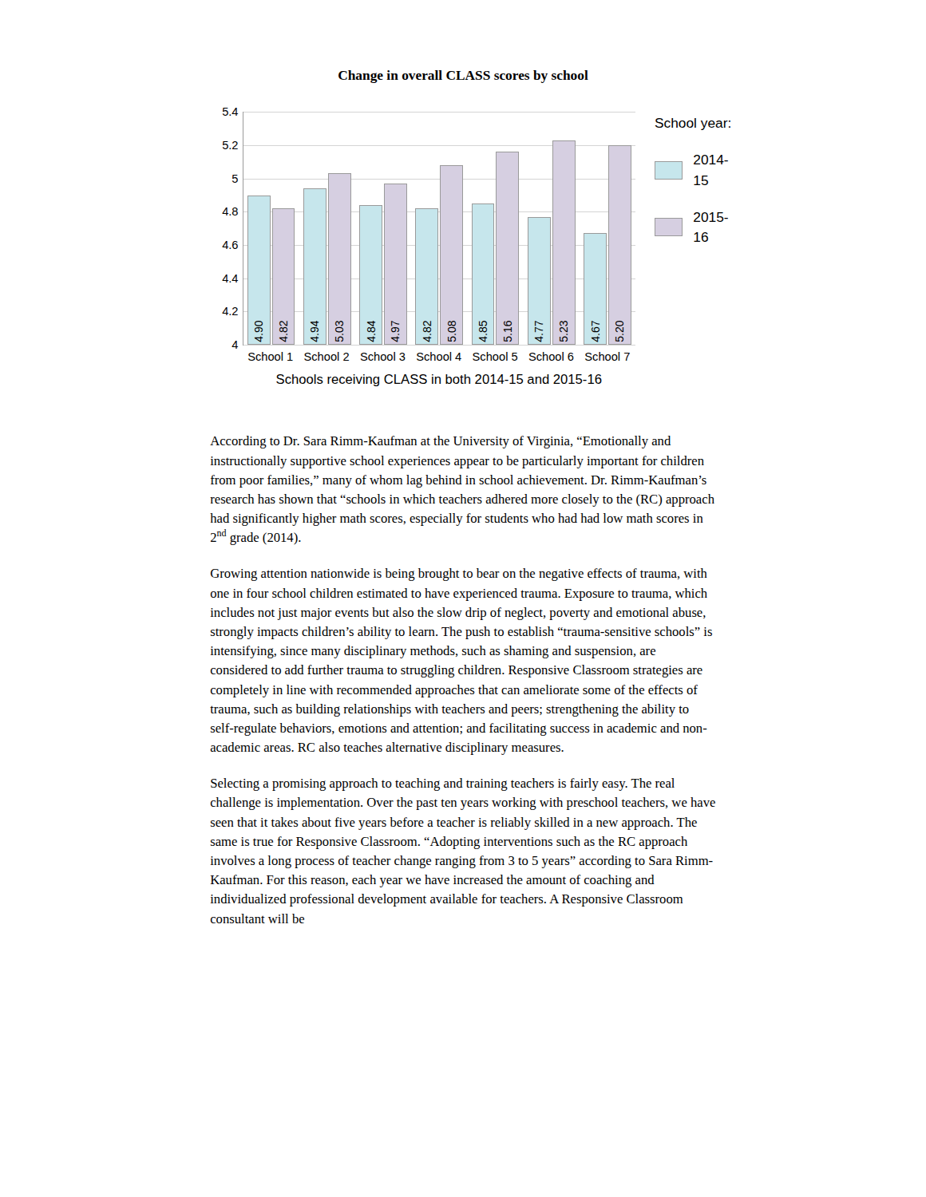Change in overall CLASS scores by school
5.4
5.2
5
4.8
4.6
4.4
4.2
4
4.90
4.82
4.94
5.03
4.84
4.97
4.82
5.08
4.85
5.16
4.77
5.23
4.67
5.20
School 1
School 2
School 3
School 4
School 5
School 6
School 7
Schools receiving CLASS in both 2014-15 and 2015-16
School year:
2014-15
2015-16
According to Dr. Sara Rimm-Kaufman at the University of Virginia, “Emotionally and instructionally supportive school experiences appear to be particularly important for children from poor families,” many of whom lag behind in school achievement. Dr. Rimm-Kaufman’s research has shown that “schools in which teachers adhered more closely to the (RC) approach had significantly higher math scores, especially for students who had had low math scores in 2nd grade (2014).
Growing attention nationwide is being brought to bear on the negative effects of trauma, with one in four school children estimated to have experienced trauma. Exposure to trauma, which includes not just major events but also the slow drip of neglect, poverty and emotional abuse, strongly impacts children’s ability to learn. The push to establish “trauma-sensitive schools” is intensifying, since many disciplinary methods, such as shaming and suspension, are considered to add further trauma to struggling children. Responsive Classroom strategies are completely in line with recommended approaches that can ameliorate some of the effects of trauma, such as building relationships with teachers and peers; strengthening the ability to self-regulate behaviors, emotions and attention; and facilitating success in academic and non-academic areas. RC also teaches alternative disciplinary measures.
Selecting a promising approach to teaching and training teachers is fairly easy. The real challenge is implementation. Over the past ten years working with preschool teachers, we have seen that it takes about five years before a teacher is reliably skilled in a new approach. The same is true for Responsive Classroom. “Adopting interventions such as the RC approach involves a long process of teacher change ranging from 3 to 5 years” according to Sara Rimm-Kaufman. For this reason, each year we have increased the amount of coaching and individualized professional development available for teachers. A Responsive Classroom consultant will be